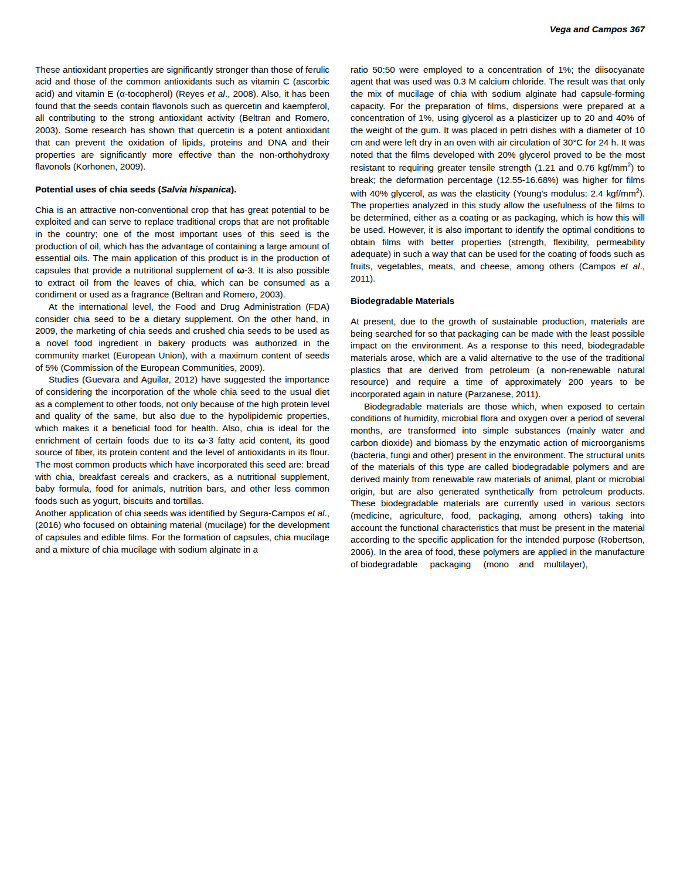Vega and Campos 367
These antioxidant properties are significantly stronger than those of ferulic acid and those of the common antioxidants such as vitamin C (ascorbic acid) and vitamin E (α-tocopherol) (Reyes et al., 2008). Also, it has been found that the seeds contain flavonols such as quercetin and kaempferol, all contributing to the strong antioxidant activity (Beltran and Romero, 2003). Some research has shown that quercetin is a potent antioxidant that can prevent the oxidation of lipids, proteins and DNA and their properties are significantly more effective than the non-orthohydroxy flavonols (Korhonen, 2009).
Potential uses of chia seeds (Salvia hispanica).
Chia is an attractive non-conventional crop that has great potential to be exploited and can serve to replace traditional crops that are not profitable in the country; one of the most important uses of this seed is the production of oil, which has the advantage of containing a large amount of essential oils. The main application of this product is in the production of capsules that provide a nutritional supplement of ω-3. It is also possible to extract oil from the leaves of chia, which can be consumed as a condiment or used as a fragrance (Beltran and Romero, 2003).
At the international level, the Food and Drug Administration (FDA) consider chia seed to be a dietary supplement. On the other hand, in 2009, the marketing of chia seeds and crushed chia seeds to be used as a novel food ingredient in bakery products was authorized in the community market (European Union), with a maximum content of seeds of 5% (Commission of the European Communities, 2009).
Studies (Guevara and Aguilar, 2012) have suggested the importance of considering the incorporation of the whole chia seed to the usual diet as a complement to other foods, not only because of the high protein level and quality of the same, but also due to the hypolipidemic properties, which makes it a beneficial food for health. Also, chia is ideal for the enrichment of certain foods due to its ω-3 fatty acid content, its good source of fiber, its protein content and the level of antioxidants in its flour. The most common products which have incorporated this seed are: bread with chia, breakfast cereals and crackers, as a nutritional supplement, baby formula, food for animals, nutrition bars, and other less common foods such as yogurt, biscuits and tortillas.
Another application of chia seeds was identified by Segura-Campos et al., (2016) who focused on obtaining material (mucilage) for the development of capsules and edible films. For the formation of capsules, chia mucilage and a mixture of chia mucilage with sodium alginate in a
ratio 50:50 were employed to a concentration of 1%; the diisocyanate agent that was used was 0.3 M calcium chloride. The result was that only the mix of mucilage of chia with sodium alginate had capsule-forming capacity. For the preparation of films, dispersions were prepared at a concentration of 1%, using glycerol as a plasticizer up to 20 and 40% of the weight of the gum. It was placed in petri dishes with a diameter of 10 cm and were left dry in an oven with air circulation of 30°C for 24 h. It was noted that the films developed with 20% glycerol proved to be the most resistant to requiring greater tensile strength (1.21 and 0.76 kgf/mm2) to break; the deformation percentage (12.55-16.68%) was higher for films with 40% glycerol, as was the elasticity (Young's modulus: 2.4 kgf/mm2). The properties analyzed in this study allow the usefulness of the films to be determined, either as a coating or as packaging, which is how this will be used. However, it is also important to identify the optimal conditions to obtain films with better properties (strength, flexibility, permeability adequate) in such a way that can be used for the coating of foods such as fruits, vegetables, meats, and cheese, among others (Campos et al., 2011).
Biodegradable Materials
At present, due to the growth of sustainable production, materials are being searched for so that packaging can be made with the least possible impact on the environment. As a response to this need, biodegradable materials arose, which are a valid alternative to the use of the traditional plastics that are derived from petroleum (a non-renewable natural resource) and require a time of approximately 200 years to be incorporated again in nature (Parzanese, 2011).
Biodegradable materials are those which, when exposed to certain conditions of humidity, microbial flora and oxygen over a period of several months, are transformed into simple substances (mainly water and carbon dioxide) and biomass by the enzymatic action of microorganisms (bacteria, fungi and other) present in the environment. The structural units of the materials of this type are called biodegradable polymers and are derived mainly from renewable raw materials of animal, plant or microbial origin, but are also generated synthetically from petroleum products. These biodegradable materials are currently used in various sectors (medicine, agriculture, food, packaging, among others) taking into account the functional characteristics that must be present in the material according to the specific application for the intended purpose (Robertson, 2006). In the area of food, these polymers are applied in the manufacture of biodegradable packaging (mono and multilayer),